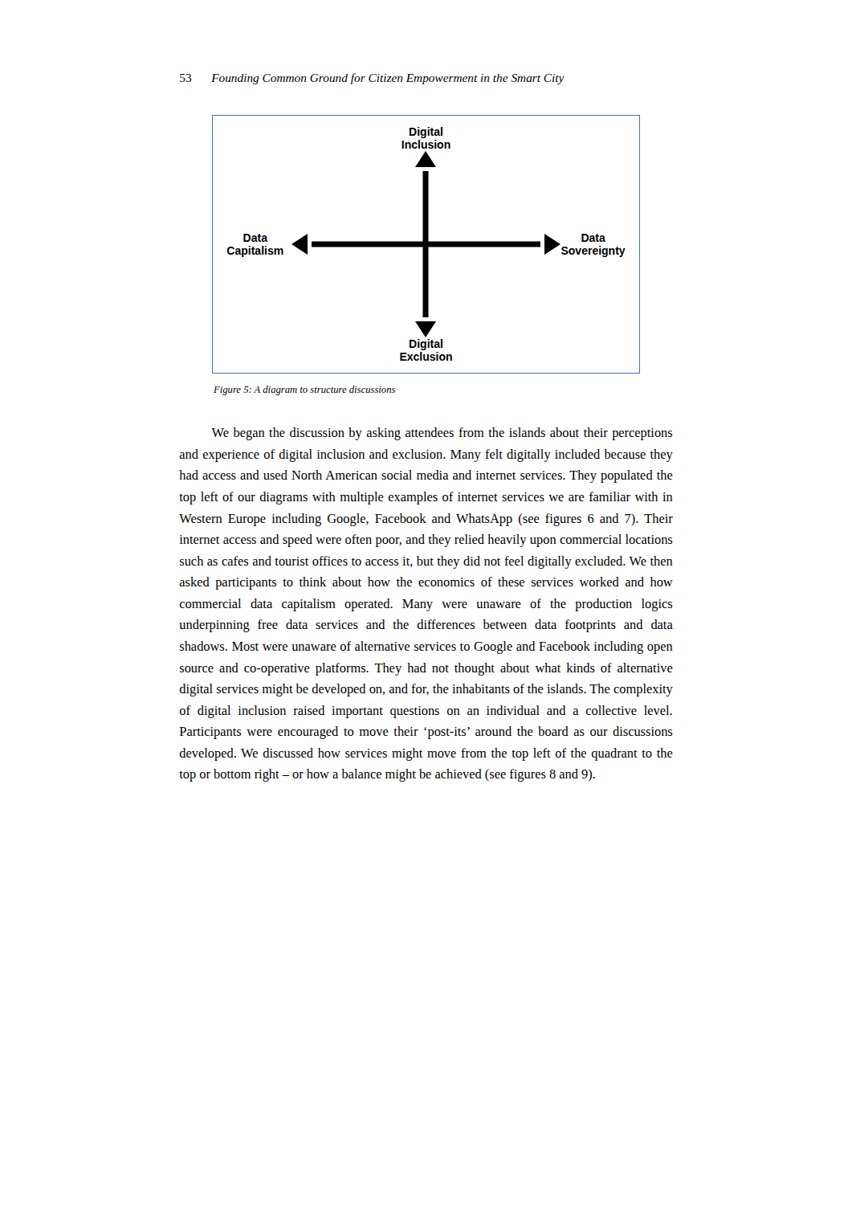53 Founding Common Ground for Citizen Empowerment in the Smart City
Digital
Inclusion
Digital
Exclusion
Data
Capitalism
Data
Sovereignty
Figure 5: A diagram to structure discussions
We began the discussion by asking attendees from the islands about their perceptions and experience of digital inclusion and exclusion. Many felt digitally included because they had access and used North American social media and internet services. They populated the top left of our diagrams with multiple examples of internet services we are familiar with in Western Europe including Google, Facebook and WhatsApp (see figures 6 and 7). Their internet access and speed were often poor, and they relied heavily upon commercial locations such as cafes and tourist offices to access it, but they did not feel digitally excluded. We then asked participants to think about how the economics of these services worked and how commercial data capitalism operated. Many were unaware of the production logics underpinning free data services and the differences between data footprints and data shadows. Most were unaware of alternative services to Google and Facebook including open source and co-operative platforms. They had not thought about what kinds of alternative digital services might be developed on, and for, the inhabitants of the islands. The complexity of digital inclusion raised important questions on an individual and a collective level. Participants were encouraged to move their ‘post-its’ around the board as our discussions developed. We discussed how services might move from the top left of the quadrant to the top or bottom right – or how a balance might be achieved (see figures 8 and 9).